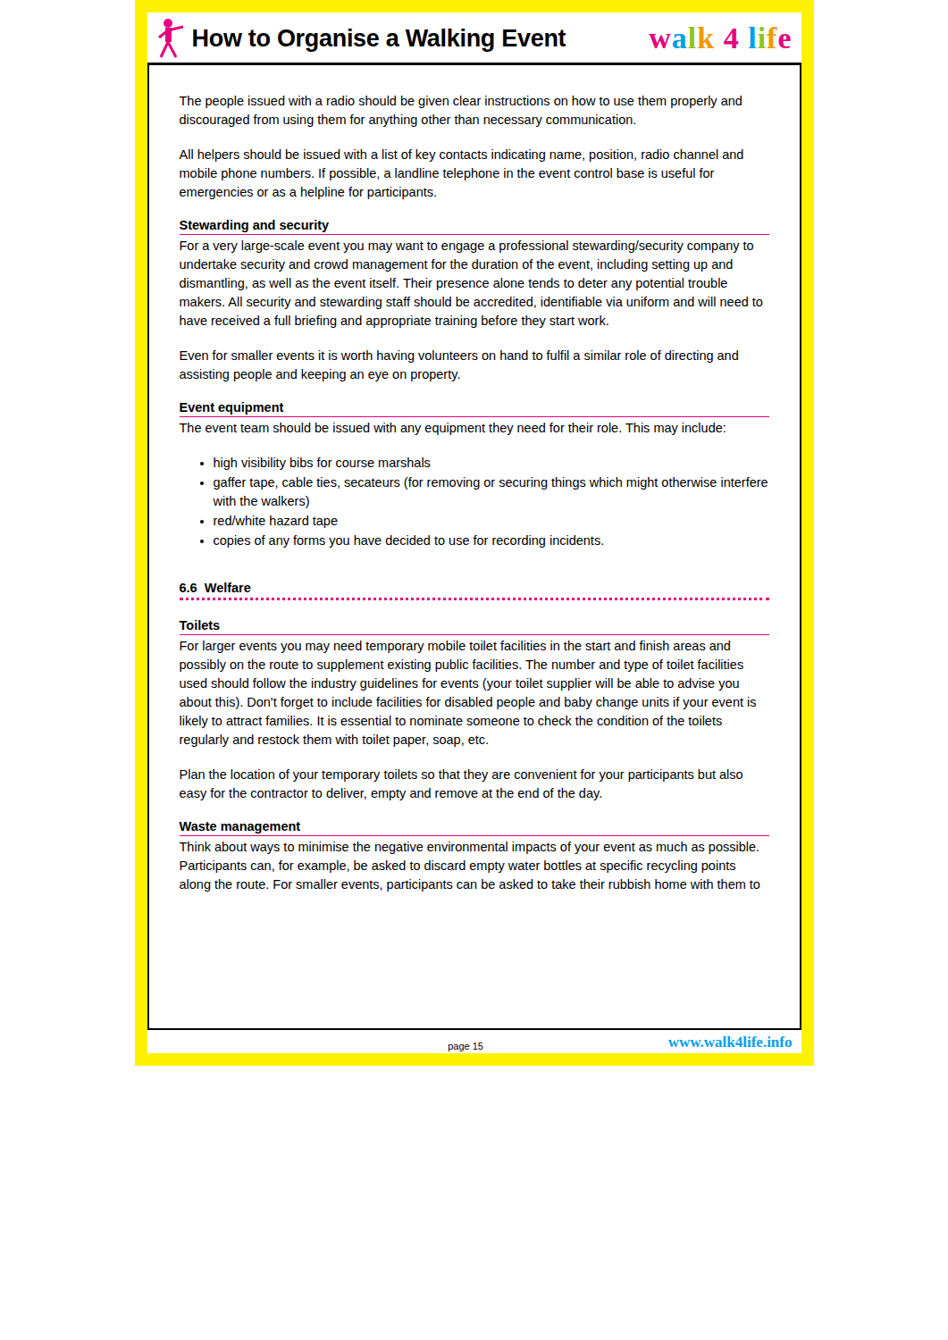How to Organise a Walking Event
walk 4 life
The people issued with a radio should be given clear instructions on how to use them properly and discouraged from using them for anything other than necessary communication.
All helpers should be issued with a list of key contacts indicating name, position, radio channel and mobile phone numbers. If possible, a landline telephone in the event control base is useful for emergencies or as a helpline for participants.
Stewarding and security
For a very large-scale event you may want to engage a professional stewarding/security company to undertake security and crowd management for the duration of the event, including setting up and dismantling, as well as the event itself. Their presence alone tends to deter any potential trouble makers. All security and stewarding staff should be accredited, identifiable via uniform and will need to have received a full briefing and appropriate training before they start work.
Even for smaller events it is worth having volunteers on hand to fulfil a similar role of directing and assisting people and keeping an eye on property.
Event equipment
The event team should be issued with any equipment they need for their role. This may include:
high visibility bibs for course marshals
gaffer tape, cable ties, secateurs (for removing or securing things which might otherwise interfere with the walkers)
red/white hazard tape
copies of any forms you have decided to use for recording incidents.
6.6 Welfare
Toilets
For larger events you may need temporary mobile toilet facilities in the start and finish areas and possibly on the route to supplement existing public facilities. The number and type of toilet facilities used should follow the industry guidelines for events (your toilet supplier will be able to advise you about this). Don't forget to include facilities for disabled people and baby change units if your event is likely to attract families. It is essential to nominate someone to check the condition of the toilets regularly and restock them with toilet paper, soap, etc.
Plan the location of your temporary toilets so that they are convenient for your participants but also easy for the contractor to deliver, empty and remove at the end of the day.
Waste management
Think about ways to minimise the negative environmental impacts of your event as much as possible. Participants can, for example, be asked to discard empty water bottles at specific recycling points along the route. For smaller events, participants can be asked to take their rubbish home with them to
page 15
www.walk4life.info